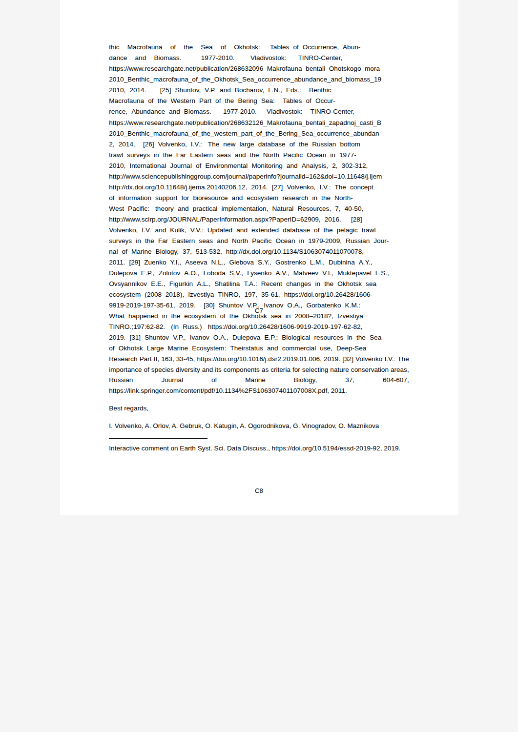thic Macrofauna of the Sea of Okhotsk: Tables of Occurrence, Abun- dance and Biomass. 1977-2010. Vladivostok: TINRO-Center, https://www.researchgate.net/publication/268632096_Makrofauna_bentali_Ohotskogo_mora 2010_Benthic_macrofauna_of_the_Okhotsk_Sea_occurrence_abundance_and_biomass_19 2010, 2014. [25] Shuntov, V.P. and Bocharov, L.N., Eds.: Benthic Macrofauna of the Western Part of the Bering Sea: Tables of Occur- rence, Abundance and Biomass. 1977-2010. Vladivostok: TINRO-Center, https://www.researchgate.net/publication/268632126_Makrofauna_bentali_zapadnoj_casti_B 2010_Benthic_macrofauna_of_the_western_part_of_the_Bering_Sea_occurrence_abundan 2, 2014. [26] Volvenko, I.V.: The new large database of the Russian bottom trawl surveys in the Far Eastern seas and the North Pacific Ocean in 1977- 2010, International Journal of Environmental Monitoring and Analysis, 2, 302-312, http://www.sciencepublishinggroup.com/journal/paperinfo?journalid=162&doi=10.11648/j.ijem http://dx.doi.org/10.11648/j.ijema.20140206.12, 2014. [27] Volvenko, I.V.: The concept of information support for bioresource and ecosystem research in the North- West Pacific: theory and practical implementation, Natural Resources, 7, 40-50, http://www.scirp.org/JOURNAL/PaperInformation.aspx?PaperID=62909, 2016. [28] Volvenko, I.V. and Kulik, V.V.: Updated and extended database of the pelagic trawl surveys in the Far Eastern seas and North Pacific Ocean in 1979-2009, Russian Jour- nal of Marine Biology, 37, 513-532, http://dx.doi.org/10.1134/S1063074011070078, 2011. [29] Zuenko Y.I., Aseeva N.L., Glebova S.Y., Gostrenko L.M., Dubinina A.Y., Dulepova E.P., Zolotov A.O., Loboda S.V., Lysenko A.V., Matveev V.I., Muktepavel L.S., Ovsyannikov E.E., Figurkin A.L., Shatilina T.A.: Recent changes in the Okhotsk sea ecosystem (2008–2018), Izvestiya TINRO, 197, 35-61, https://doi.org/10.26428/1606- 9919-2019-197-35-61, 2019. [30] Shuntov V.P., Ivanov O.A., Gorbatenko K.M.: What happened in the ecosystem of the Okhotsk sea in 2008–2018?, Izvestiya TINRO.;197:62-82. (In Russ.) https://doi.org/10.26428/1606-9919-2019-197-62-82, 2019. [31] Shuntov V.P., Ivanov O.A., Dulepova E.P.: Biological resources in the Sea of Okhotsk Large Marine Ecosystem: Theirstatus and commercial use, Deep-Sea
C7
Research Part II, 163, 33-45, https://doi.org/10.1016/j.dsr2.2019.01.006, 2019. [32] Volvenko I.V.: The importance of species diversity and its components as criteria for selecting nature conservation areas, Russian Journal of Marine Biology, 37, 604-607, https://link.springer.com/content/pdf/10.1134%2FS106307401107008X.pdf, 2011.
Best regards,
I. Volvenko, A. Orlov, A. Gebruk, O. Katugin, A. Ogorodnikova, G. Vinogradov, O. Maznikova
Interactive comment on Earth Syst. Sci. Data Discuss., https://doi.org/10.5194/essd-2019-92, 2019.
C8